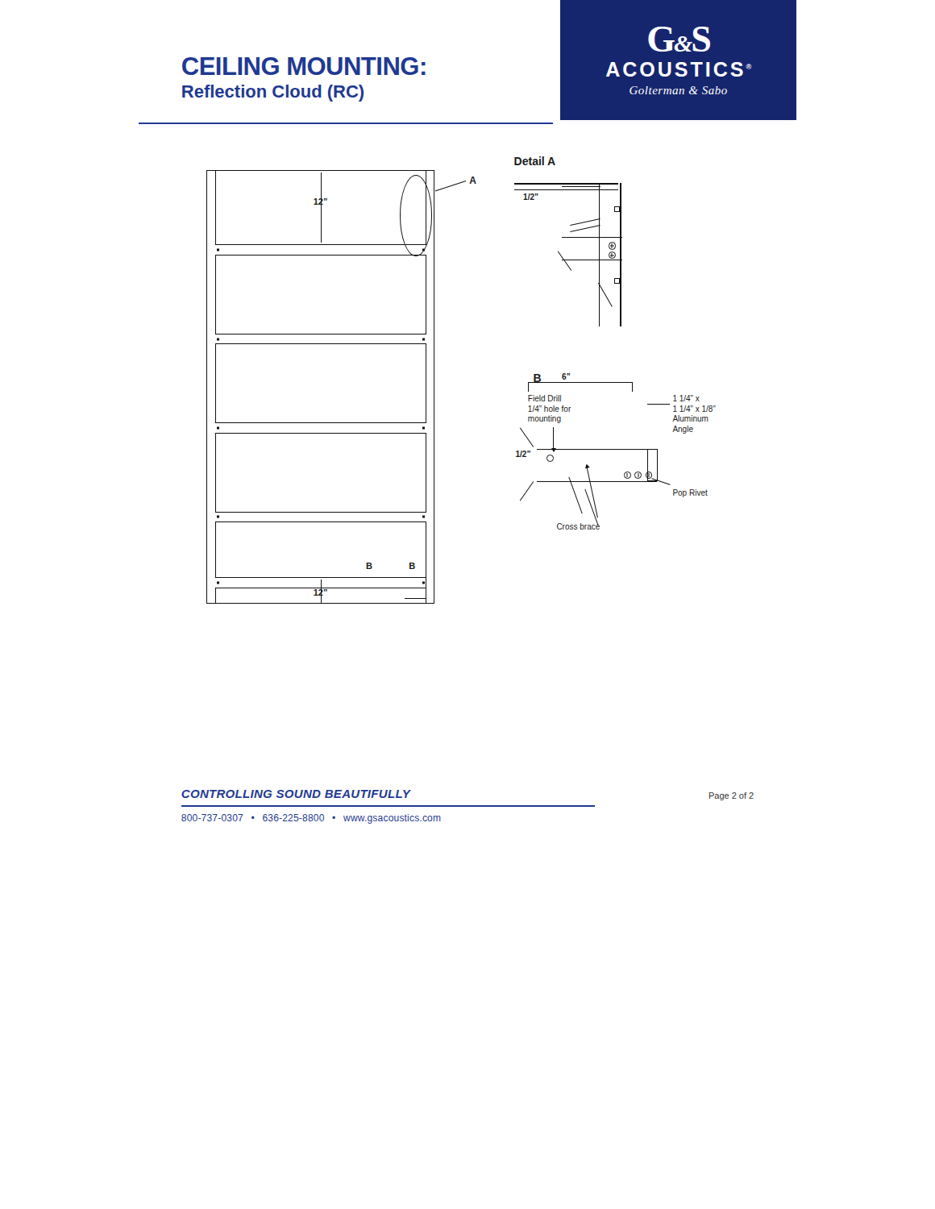G&S
ACOUSTICS®
Golterman & Sabo
Ceiling Mounting: Reflection Cloud (RC)
12”
12”
A
B B
Detail A
1/2”
B
6”
Field Drill
1/4” hole for
mounting
1 1/4” x
1 1/4” x 1/8”
Aluminum
Angle
1/2”
Pop Rivet
Cross brace
CONTROLLING SOUND BEAUTIFULLY
Page 2 of 2
800-737-0307 • 636-225-8800 • www.gsacoustics.com